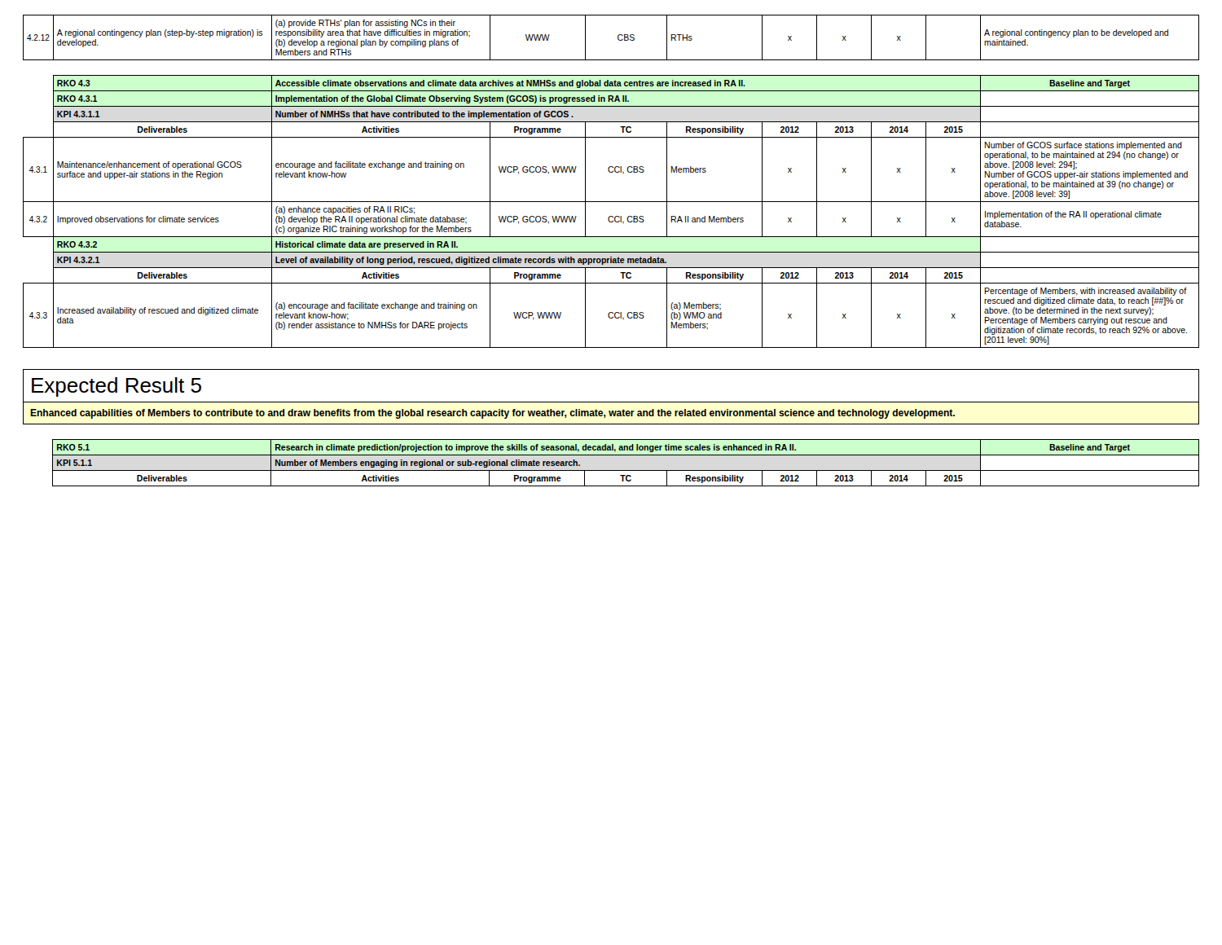| 4.2.12 | A regional contingency plan (step-by-step migration) is developed. | (a) provide RTHs' plan for assisting NCs in their responsibility area that have difficulties in migration; (b) develop a regional plan by compiling plans of Members and RTHs | WWW | CBS | RTHs | x | x | x | | A regional contingency plan to be developed and maintained. |
| | RKO 4.3 | Accessible climate observations and climate data archives at NMHSs and global data centres are increased in RA II. | Baseline and Target |
| | RKO 4.3.1 | Implementation of the Global Climate Observing System (GCOS) is progressed in RA II. | |
| | KPI 4.3.1.1 | Number of NMHSs that have contributed to the implementation of GCOS . | |
| | Deliverables | Activities | Programme | TC | Responsibility | 2012 | 2013 | 2014 | 2015 | |
| 4.3.1 | Maintenance/enhancement of operational GCOS surface and upper-air stations in the Region | encourage and facilitate exchange and training on relevant know-how | WCP, GCOS, WWW | CCl, CBS | Members | x | x | x | x | Number of GCOS surface stations implemented and operational, to be maintained at 294 (no change) or above. [2008 level: 294]; Number of GCOS upper-air stations implemented and operational, to be maintained at 39 (no change) or above. [2008 level: 39] |
| 4.3.2 | Improved observations for climate services | (a) enhance capacities of RA II RICs; (b) develop the RA II operational climate database; (c) organize RIC training workshop for the Members | WCP, GCOS, WWW | CCl, CBS | RA II and Members | x | x | x | x | Implementation of the RA II operational climate database. |
| | RKO 4.3.2 | Historical climate data are preserved in RA II. | |
| | KPI 4.3.2.1 | Level of availability of long period, rescued, digitized climate records with appropriate metadata. | |
| | Deliverables | Activities | Programme | TC | Responsibility | 2012 | 2013 | 2014 | 2015 | |
| 4.3.3 | Increased availability of rescued and digitized climate data | (a) encourage and facilitate exchange and training on relevant know-how; (b) render assistance to NMHSs for DARE projects | WCP, WWW | CCl, CBS | (a) Members; (b) WMO and Members; | x | x | x | x | Percentage of Members, with increased availability of rescued and digitized climate data, to reach [##]% or above. (to be determined in the next survey); Percentage of Members carrying out rescue and digitization of climate records, to reach 92% or above. [2011 level: 90%] |
Expected Result 5
Enhanced capabilities of Members to contribute to and draw benefits from the global research capacity for weather, climate, water and the related environmental science and technology development.
| | RKO 5.1 | Research in climate prediction/projection to improve the skills of seasonal, decadal, and longer time scales is enhanced in RA II. | Baseline and Target |
| | KPI 5.1.1 | Number of Members engaging in regional or sub-regional climate research. | |
| | Deliverables | Activities | Programme | TC | Responsibility | 2012 | 2013 | 2014 | 2015 | |